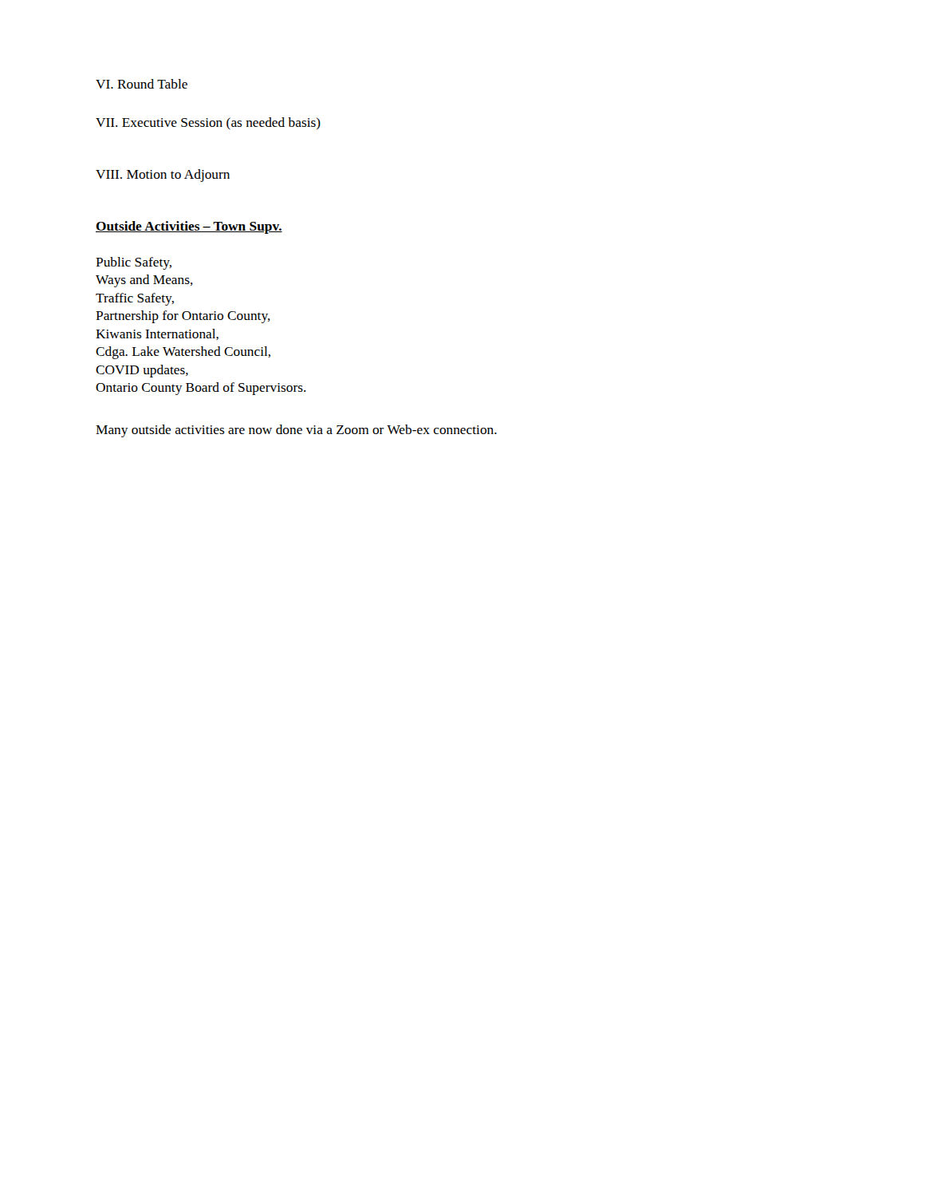VI. Round Table
VII. Executive Session (as needed basis)
VIII. Motion to Adjourn
Outside Activities – Town Supv.
Public Safety,
Ways and Means,
Traffic Safety,
Partnership for Ontario County,
Kiwanis International,
Cdga. Lake Watershed Council,
COVID updates,
Ontario County Board of Supervisors.
Many outside activities are now done via a Zoom or Web-ex connection.